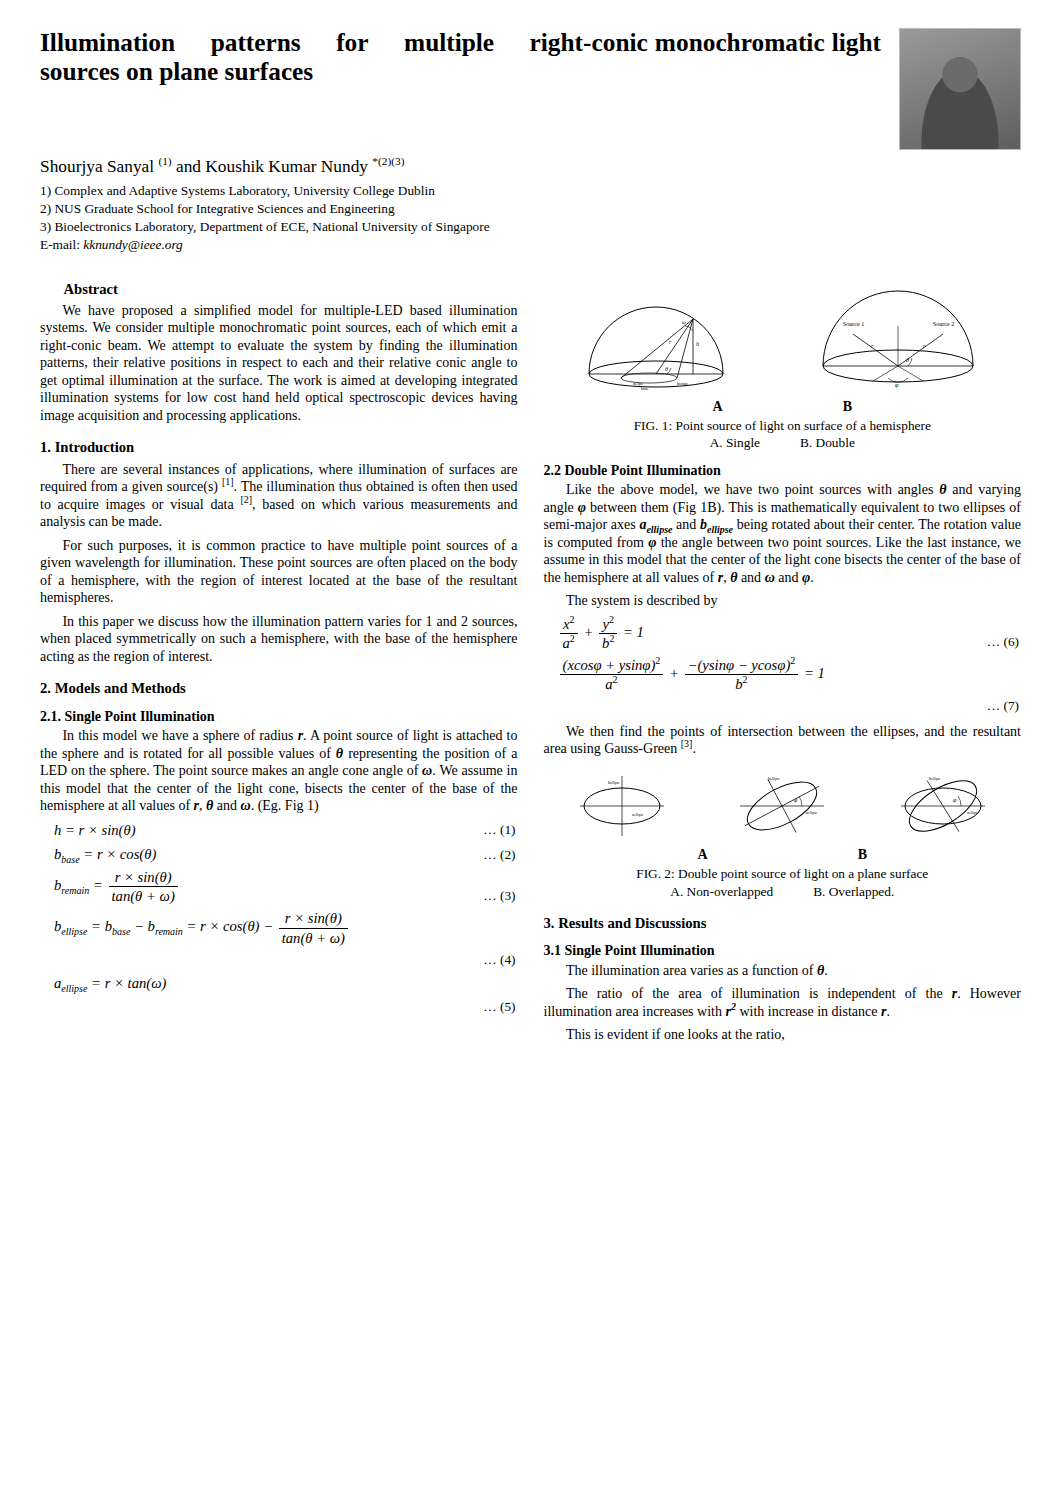Illumination patterns for multiple right-conic monochromatic light sources on plane surfaces
Shourjya Sanyal (1) and Koushik Kumar Nundy *(2)(3)
1) Complex and Adaptive Systems Laboratory, University College Dublin
2) NUS Graduate School for Integrative Sciences and Engineering
3) Bioelectronics Laboratory, Department of ECE, National University of Singapore
E-mail: kknundy@ieee.org
Abstract
We have proposed a simplified model for multiple-LED based illumination systems. We consider multiple monochromatic point sources, each of which emit a right-conic beam. We attempt to evaluate the system by finding the illumination patterns, their relative positions in respect to each and their relative conic angle to get optimal illumination at the surface. The work is aimed at developing integrated illumination systems for low cost hand held optical spectroscopic devices having image acquisition and processing applications.
1. Introduction
There are several instances of applications, where illumination of surfaces are required from a given source(s) [1]. The illumination thus obtained is often then used to acquire images or visual data [2], based on which various measurements and analysis can be made.
For such purposes, it is common practice to have multiple point sources of a given wavelength for illumination. These point sources are often placed on the body of a hemisphere, with the region of interest located at the base of the resultant hemispheres.
In this paper we discuss how the illumination pattern varies for 1 and 2 sources, when placed symmetrically on such a hemisphere, with the base of the hemisphere acting as the region of interest.
2. Models and Methods
2.1. Single Point Illumination
In this model we have a sphere of radius r. A point source of light is attached to the sphere and is rotated for all possible values of θ representing the position of a LED on the sphere. The point source makes an angle cone angle of ω. We assume in this model that the center of the light cone, bisects the center of the base of the hemisphere at all values of r, θ and ω. (Eg. Fig 1)
h = r × sin(θ) … (1)
bbase = r × cos(θ) … (2)
bremain = r × sin(θ) tan(θ + ω) … (3)
bellipse = bbase − bremain = r × cos(θ) − r × sin(θ) tan(θ + ω)
… (4)
aellipse = r × tan(ω)
… (5)
ω r h θ bremain bbase bellipse Source 1 Source 2 r r θ φ
AB
FIG. 1: Point source of light on surface of a hemisphere A. Single B. Double
2.2 Double Point Illumination
Like the above model, we have two point sources with angles θ and varying angle φ between them (Fig 1B). This is mathematically equivalent to two ellipses of semi-major axes aellipse and bellipse being rotated about their center. The rotation value is computed from φ the angle between two point sources. Like the last instance, we assume in this model that the center of the light cone bisects the center of the base of the hemisphere at all values of r, θ and ω and φ.
The system is described by
x2 a2 + y2 b2 = 1 … (6)
(xcosφ + ysinφ)2 a2 + −(ysinφ − ycosφ)2 b2 = 1
… (7)
We then find the points of intersection between the ellipses, and the resultant area using Gauss-Green [3].
bellipse aellipse φ bellipse aellipse φ bellipse aellipse
AB
FIG. 2: Double point source of light on a plane surface A. Non-overlapped B. Overlapped.
3. Results and Discussions
3.1 Single Point Illumination
The illumination area varies as a function of θ.
The ratio of the area of illumination is independent of the r. However illumination area increases with r2 with increase in distance r.
This is evident if one looks at the ratio,